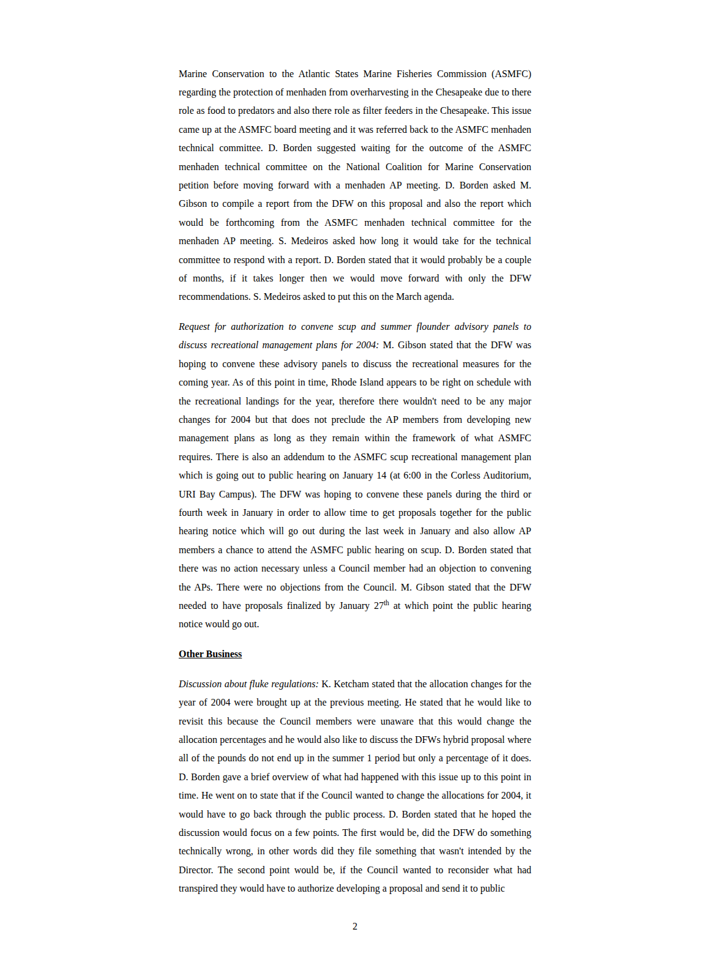Marine Conservation to the Atlantic States Marine Fisheries Commission (ASMFC) regarding the protection of menhaden from overharvesting in the Chesapeake due to there role as food to predators and also there role as filter feeders in the Chesapeake. This issue came up at the ASMFC board meeting and it was referred back to the ASMFC menhaden technical committee. D. Borden suggested waiting for the outcome of the ASMFC menhaden technical committee on the National Coalition for Marine Conservation petition before moving forward with a menhaden AP meeting. D. Borden asked M. Gibson to compile a report from the DFW on this proposal and also the report which would be forthcoming from the ASMFC menhaden technical committee for the menhaden AP meeting. S. Medeiros asked how long it would take for the technical committee to respond with a report. D. Borden stated that it would probably be a couple of months, if it takes longer then we would move forward with only the DFW recommendations. S. Medeiros asked to put this on the March agenda.
Request for authorization to convene scup and summer flounder advisory panels to discuss recreational management plans for 2004: M. Gibson stated that the DFW was hoping to convene these advisory panels to discuss the recreational measures for the coming year. As of this point in time, Rhode Island appears to be right on schedule with the recreational landings for the year, therefore there wouldn't need to be any major changes for 2004 but that does not preclude the AP members from developing new management plans as long as they remain within the framework of what ASMFC requires. There is also an addendum to the ASMFC scup recreational management plan which is going out to public hearing on January 14 (at 6:00 in the Corless Auditorium, URI Bay Campus). The DFW was hoping to convene these panels during the third or fourth week in January in order to allow time to get proposals together for the public hearing notice which will go out during the last week in January and also allow AP members a chance to attend the ASMFC public hearing on scup. D. Borden stated that there was no action necessary unless a Council member had an objection to convening the APs. There were no objections from the Council. M. Gibson stated that the DFW needed to have proposals finalized by January 27th at which point the public hearing notice would go out.
Other Business
Discussion about fluke regulations: K. Ketcham stated that the allocation changes for the year of 2004 were brought up at the previous meeting. He stated that he would like to revisit this because the Council members were unaware that this would change the allocation percentages and he would also like to discuss the DFWs hybrid proposal where all of the pounds do not end up in the summer 1 period but only a percentage of it does. D. Borden gave a brief overview of what had happened with this issue up to this point in time. He went on to state that if the Council wanted to change the allocations for 2004, it would have to go back through the public process. D. Borden stated that he hoped the discussion would focus on a few points. The first would be, did the DFW do something technically wrong, in other words did they file something that wasn't intended by the Director. The second point would be, if the Council wanted to reconsider what had transpired they would have to authorize developing a proposal and send it to public
2